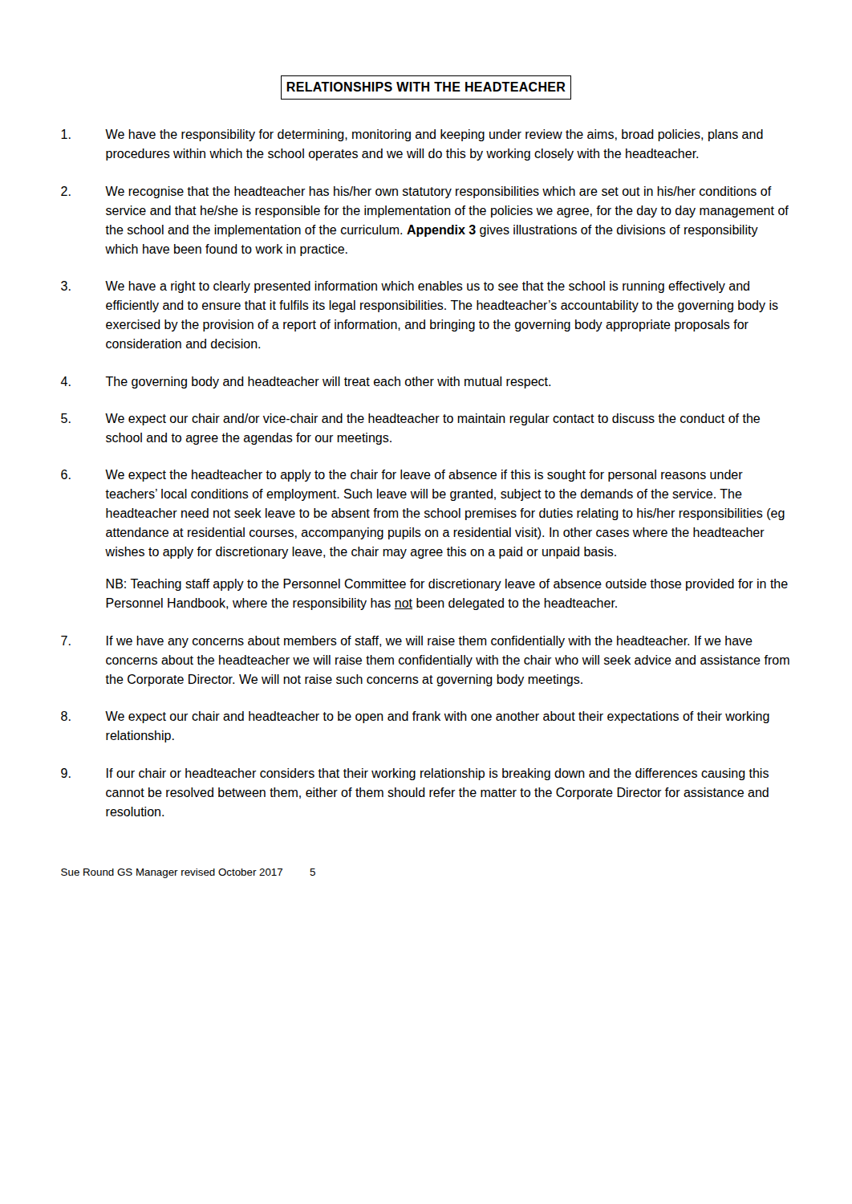RELATIONSHIPS WITH THE HEADTEACHER
We have the responsibility for determining, monitoring and keeping under review the aims, broad policies, plans and procedures within which the school operates and we will do this by working closely with the headteacher.
We recognise that the headteacher has his/her own statutory responsibilities which are set out in his/her conditions of service and that he/she is responsible for the implementation of the policies we agree, for the day to day management of the school and the implementation of the curriculum. Appendix 3 gives illustrations of the divisions of responsibility which have been found to work in practice.
We have a right to clearly presented information which enables us to see that the school is running effectively and efficiently and to ensure that it fulfils its legal responsibilities. The headteacher’s accountability to the governing body is exercised by the provision of a report of information, and bringing to the governing body appropriate proposals for consideration and decision.
The governing body and headteacher will treat each other with mutual respect.
We expect our chair and/or vice-chair and the headteacher to maintain regular contact to discuss the conduct of the school and to agree the agendas for our meetings.
We expect the headteacher to apply to the chair for leave of absence if this is sought for personal reasons under teachers’ local conditions of employment. Such leave will be granted, subject to the demands of the service. The headteacher need not seek leave to be absent from the school premises for duties relating to his/her responsibilities (eg attendance at residential courses, accompanying pupils on a residential visit). In other cases where the headteacher wishes to apply for discretionary leave, the chair may agree this on a paid or unpaid basis.
NB: Teaching staff apply to the Personnel Committee for discretionary leave of absence outside those provided for in the Personnel Handbook, where the responsibility has not been delegated to the headteacher.
If we have any concerns about members of staff, we will raise them confidentially with the headteacher. If we have concerns about the headteacher we will raise them confidentially with the chair who will seek advice and assistance from the Corporate Director. We will not raise such concerns at governing body meetings.
We expect our chair and headteacher to be open and frank with one another about their expectations of their working relationship.
If our chair or headteacher considers that their working relationship is breaking down and the differences causing this cannot be resolved between them, either of them should refer the matter to the Corporate Director for assistance and resolution.
Sue Round GS Manager revised October 20175